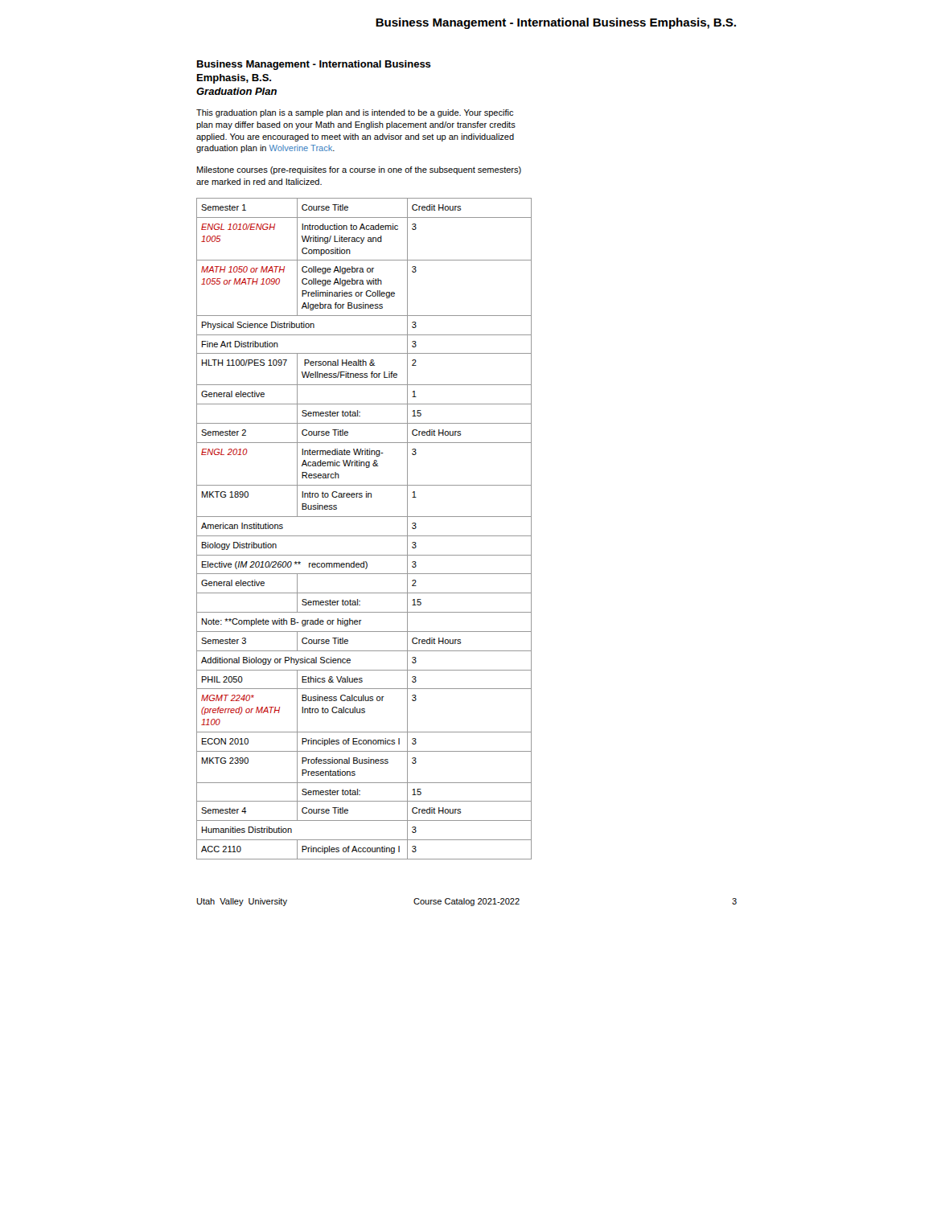Business Management - International Business Emphasis, B.S.
Business Management - International Business
Emphasis, B.S.
Graduation Plan
This graduation plan is a sample plan and is intended to be a guide. Your specific plan may differ based on your Math and English placement and/or transfer credits applied. You are encouraged to meet with an advisor and set up an individualized graduation plan in Wolverine Track.
Milestone courses (pre-requisites for a course in one of the subsequent semesters) are marked in red and Italicized.
| Semester 1 | Course Title | Credit Hours |
| ENGL 1010/ENGH 1005 | Introduction to Academic Writing/ Literacy and Composition | 3 |
| MATH 1050 or MATH 1055 or MATH 1090 | College Algebra or College Algebra with Preliminaries or College Algebra for Business | 3 |
| Physical Science Distribution | 3 |
| Fine Art Distribution | 3 |
| HLTH 1100/PES 1097 | Personal Health & Wellness/Fitness for Life | 2 |
| General elective | | 1 |
| | Semester total: | 15 |
| Semester 2 | Course Title | Credit Hours |
| ENGL 2010 | Intermediate Writing-Academic Writing & Research | 3 |
| MKTG 1890 | Intro to Careers in Business | 1 |
| American Institutions | 3 |
| Biology Distribution | 3 |
| Elective ( IM 2010/2600 ** recommended) | 3 |
| General elective | | 2 |
| | Semester total: | 15 |
| Note: **Complete with B- grade or higher | |
| Semester 3 | Course Title | Credit Hours |
| Additional Biology or Physical Science | 3 |
| PHIL 2050 | Ethics & Values | 3 |
| MGMT 2240* (preferred) or MATH 1100 | Business Calculus or Intro to Calculus | 3 |
| ECON 2010 | Principles of Economics I | 3 |
| MKTG 2390 | Professional Business Presentations | 3 |
| | Semester total: | 15 |
| Semester 4 | Course Title | Credit Hours |
| Humanities Distribution | 3 |
| ACC 2110 | Principles of Accounting I | 3 |
Utah Valley University
Course Catalog 2021-2022
3